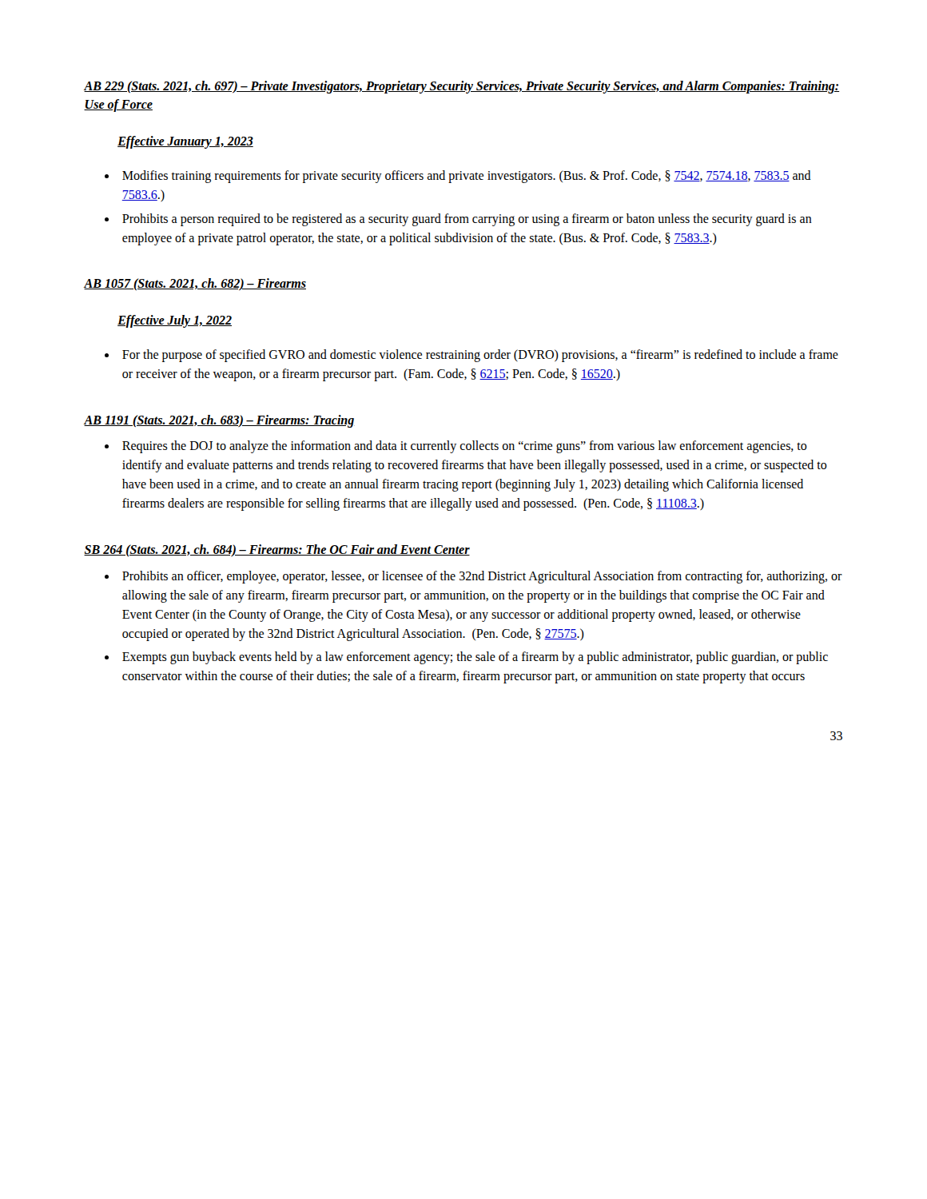AB 229 (Stats. 2021, ch. 697) – Private Investigators, Proprietary Security Services, Private Security Services, and Alarm Companies: Training: Use of Force
Effective January 1, 2023
Modifies training requirements for private security officers and private investigators. (Bus. & Prof. Code, § 7542, 7574.18, 7583.5 and 7583.6.)
Prohibits a person required to be registered as a security guard from carrying or using a firearm or baton unless the security guard is an employee of a private patrol operator, the state, or a political subdivision of the state. (Bus. & Prof. Code, § 7583.3.)
AB 1057 (Stats. 2021, ch. 682) – Firearms
Effective July 1, 2022
For the purpose of specified GVRO and domestic violence restraining order (DVRO) provisions, a “firearm” is redefined to include a frame or receiver of the weapon, or a firearm precursor part. (Fam. Code, § 6215; Pen. Code, § 16520.)
AB 1191 (Stats. 2021, ch. 683) – Firearms: Tracing
Requires the DOJ to analyze the information and data it currently collects on “crime guns” from various law enforcement agencies, to identify and evaluate patterns and trends relating to recovered firearms that have been illegally possessed, used in a crime, or suspected to have been used in a crime, and to create an annual firearm tracing report (beginning July 1, 2023) detailing which California licensed firearms dealers are responsible for selling firearms that are illegally used and possessed. (Pen. Code, § 11108.3.)
SB 264 (Stats. 2021, ch. 684) – Firearms: The OC Fair and Event Center
Prohibits an officer, employee, operator, lessee, or licensee of the 32nd District Agricultural Association from contracting for, authorizing, or allowing the sale of any firearm, firearm precursor part, or ammunition, on the property or in the buildings that comprise the OC Fair and Event Center (in the County of Orange, the City of Costa Mesa), or any successor or additional property owned, leased, or otherwise occupied or operated by the 32nd District Agricultural Association. (Pen. Code, § 27575.)
Exempts gun buyback events held by a law enforcement agency; the sale of a firearm by a public administrator, public guardian, or public conservator within the course of their duties; the sale of a firearm, firearm precursor part, or ammunition on state property that occurs
33